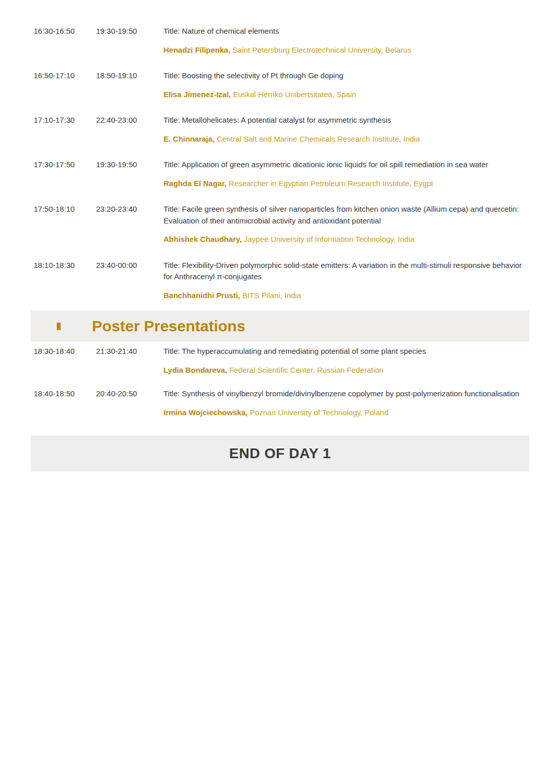| 16:30-16:50 | 19:30-19:50 | Title: Nature of chemical elements Henadzi Filipenka, Saint Petersburg Electrotechnical University, Belarus |
| 16:50-17:10 | 18:50-19:10 | Title: Boosting the selectivity of Pt through Ge doping Elisa Jimenez-Izal, Euskal Herriko Unibertsitatea, Spain |
| 17:10-17:30 | 22:40-23:00 | Title: Metallohelicates: A potential catalyst for asymmetric synthesis E. Chinnaraja, Central Salt and Marine Chemicals Research Institute, India |
| 17:30-17:50 | 19:30-19:50 | Title: Application of green asymmetric dicationic ionic liquids for oil spill remediation in sea water Raghda El Nagar, Researcher in Egyptian Petroleum Research Institute, Eygpt |
| 17:50-18:10 | 23:20-23:40 | Title: Facile green synthesis of silver nanoparticles from kitchen onion waste (Allium cepa) and quercetin: Evaluation of their antimicrobial activity and antioxidant potential Abhishek Chaudhary, Jaypee University of Information Technology, India |
| 18:10-18:30 | 23:40-00:00 | Title: Flexibility-Driven polymorphic solid-state emitters: A variation in the multi-stimuli responsive behavior for Anthracenyl π-conjugates Banchhanidhi Prusti, BITS Pilani, India |
| ▮ Poster Presentations |
| 18:30-18:40 | 21:30-21:40 | Title: The hyperaccumulating and remediating potential of some plant species Lydia Bondareva, Federal Scientific Center, Russian Federation |
| 18:40-18:50 | 20:40-20:50 | Title: Synthesis of vinylbenzyl bromide/divinylbenzene copolymer by post-polymerization functionalisation Irmina Wojciechowska, Poznan University of Technology, Poland |
END OF DAY 1